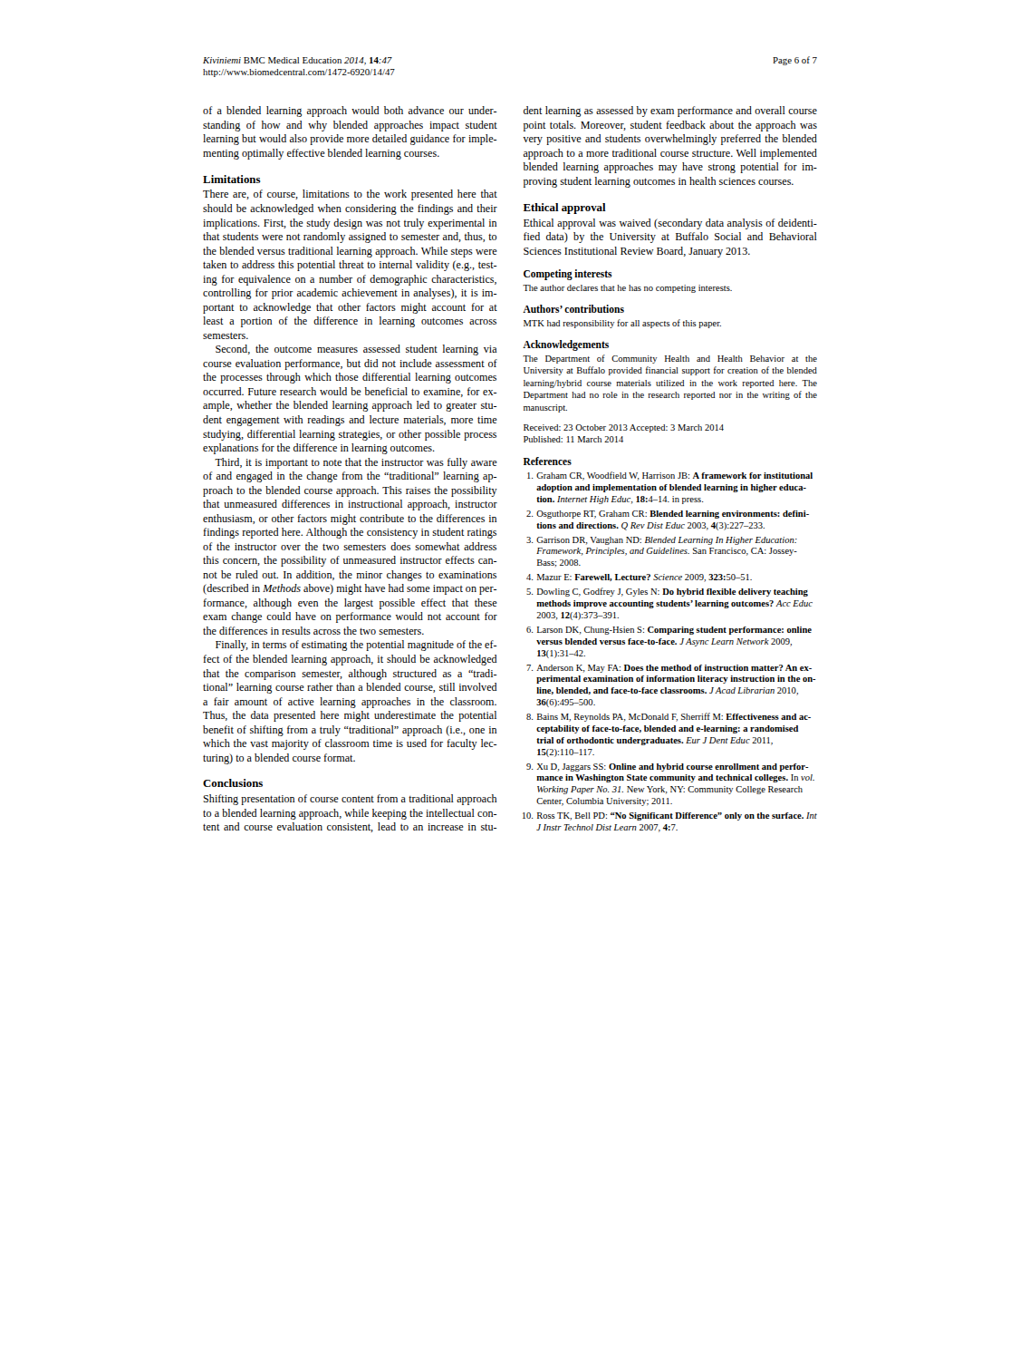Kiviniemi BMC Medical Education 2014, 14:47
http://www.biomedcentral.com/1472-6920/14/47
Page 6 of 7
of a blended learning approach would both advance our understanding of how and why blended approaches impact student learning but would also provide more detailed guidance for implementing optimally effective blended learning courses.
Limitations
There are, of course, limitations to the work presented here that should be acknowledged when considering the findings and their implications. First, the study design was not truly experimental in that students were not randomly assigned to semester and, thus, to the blended versus traditional learning approach. While steps were taken to address this potential threat to internal validity (e.g., testing for equivalence on a number of demographic characteristics, controlling for prior academic achievement in analyses), it is important to acknowledge that other factors might account for at least a portion of the difference in learning outcomes across semesters.
Second, the outcome measures assessed student learning via course evaluation performance, but did not include assessment of the processes through which those differential learning outcomes occurred. Future research would be beneficial to examine, for example, whether the blended learning approach led to greater student engagement with readings and lecture materials, more time studying, differential learning strategies, or other possible process explanations for the difference in learning outcomes.
Third, it is important to note that the instructor was fully aware of and engaged in the change from the “traditional” learning approach to the blended course approach. This raises the possibility that unmeasured differences in instructional approach, instructor enthusiasm, or other factors might contribute to the differences in findings reported here. Although the consistency in student ratings of the instructor over the two semesters does somewhat address this concern, the possibility of unmeasured instructor effects cannot be ruled out. In addition, the minor changes to examinations (described in Methods above) might have had some impact on performance, although even the largest possible effect that these exam change could have on performance would not account for the differences in results across the two semesters.
Finally, in terms of estimating the potential magnitude of the effect of the blended learning approach, it should be acknowledged that the comparison semester, although structured as a “traditional” learning course rather than a blended course, still involved a fair amount of active learning approaches in the classroom. Thus, the data presented here might underestimate the potential benefit of shifting from a truly “traditional” approach (i.e., one in which the vast majority of classroom time is used for faculty lecturing) to a blended course format.
Conclusions
Shifting presentation of course content from a traditional approach to a blended learning approach, while keeping the intellectual content and course evaluation consistent, lead to an increase in student learning as assessed by exam performance and overall course point totals. Moreover, student feedback about the approach was very positive and students overwhelmingly preferred the blended approach to a more traditional course structure. Well implemented blended learning approaches may have strong potential for improving student learning outcomes in health sciences courses.
Ethical approval
Ethical approval was waived (secondary data analysis of deidentified data) by the University at Buffalo Social and Behavioral Sciences Institutional Review Board, January 2013.
Competing interests
The author declares that he has no competing interests.
Authors’ contributions
MTK had responsibility for all aspects of this paper.
Acknowledgements
The Department of Community Health and Health Behavior at the University at Buffalo provided financial support for creation of the blended learning/hybrid course materials utilized in the work reported here. The Department had no role in the research reported nor in the writing of the manuscript.
Received: 23 October 2013 Accepted: 3 March 2014 Published: 11 March 2014
References
Graham CR, Woodfield W, Harrison JB: A framework for institutional adoption and implementation of blended learning in higher education. Internet High Educ, 18: 4–14. in press.
Osguthorpe RT, Graham CR: Blended learning environments: definitions and directions. Q Rev Dist Educ 2003, 4(3):227–233.
Garrison DR, Vaughan ND: Blended Learning In Higher Education: Framework, Principles, and Guidelines. San Francisco, CA: Jossey-Bass; 2008.
Mazur E: Farewell, Lecture? Science 2009, 323: 50–51.
Dowling C, Godfrey J, Gyles N: Do hybrid flexible delivery teaching methods improve accounting students’ learning outcomes? Acc Educ 2003, 12(4):373–391.
Larson DK, Chung-Hsien S: Comparing student performance: online versus blended versus face-to-face. J Async Learn Network 2009, 13(1):31–42.
Anderson K, May FA: Does the method of instruction matter? An experimental examination of information literacy instruction in the online, blended, and face-to-face classrooms. J Acad Librarian 2010, 36(6):495–500.
Bains M, Reynolds PA, McDonald F, Sherriff M: Effectiveness and acceptability of face-to-face, blended and e-learning: a randomised trial of orthodontic undergraduates. Eur J Dent Educ 2011, 15(2):110–117.
Xu D, Jaggars SS: Online and hybrid course enrollment and performance in Washington State community and technical colleges. In vol. Working Paper No. 31. New York, NY: Community College Research Center, Columbia University; 2011.
Ross TK, Bell PD: “No Significant Difference” only on the surface. Int J Instr Technol Dist Learn 2007, 4: 7.